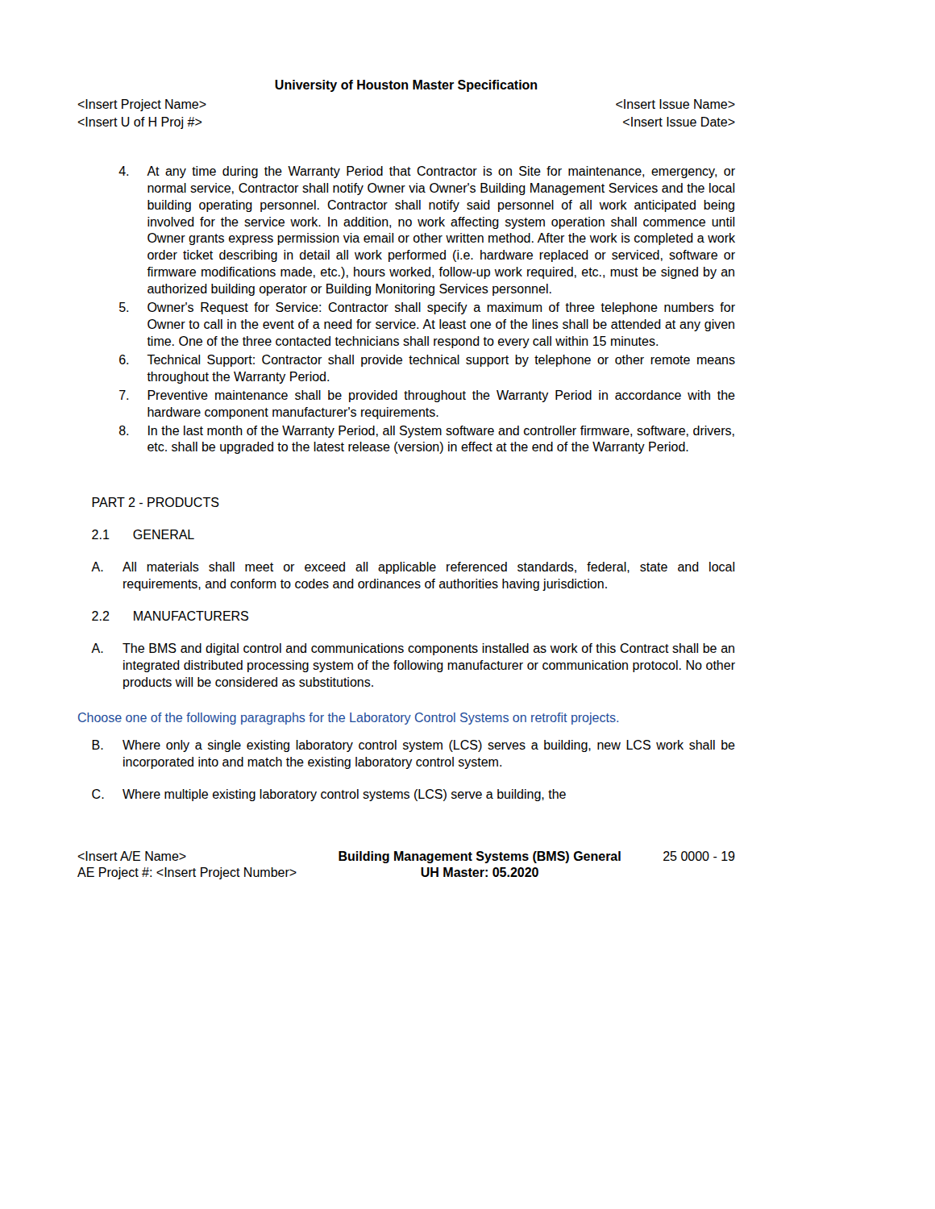University of Houston Master Specification
<Insert Project Name> <Insert Issue Name>
<Insert U of H Proj #> <Insert Issue Date>
4. At any time during the Warranty Period that Contractor is on Site for maintenance, emergency, or normal service, Contractor shall notify Owner via Owner's Building Management Services and the local building operating personnel. Contractor shall notify said personnel of all work anticipated being involved for the service work. In addition, no work affecting system operation shall commence until Owner grants express permission via email or other written method. After the work is completed a work order ticket describing in detail all work performed (i.e. hardware replaced or serviced, software or firmware modifications made, etc.), hours worked, follow-up work required, etc., must be signed by an authorized building operator or Building Monitoring Services personnel.
5. Owner's Request for Service: Contractor shall specify a maximum of three telephone numbers for Owner to call in the event of a need for service. At least one of the lines shall be attended at any given time. One of the three contacted technicians shall respond to every call within 15 minutes.
6. Technical Support: Contractor shall provide technical support by telephone or other remote means throughout the Warranty Period.
7. Preventive maintenance shall be provided throughout the Warranty Period in accordance with the hardware component manufacturer's requirements.
8. In the last month of the Warranty Period, all System software and controller firmware, software, drivers, etc. shall be upgraded to the latest release (version) in effect at the end of the Warranty Period.
PART 2 - PRODUCTS
2.1 GENERAL
A. All materials shall meet or exceed all applicable referenced standards, federal, state and local requirements, and conform to codes and ordinances of authorities having jurisdiction.
2.2 MANUFACTURERS
A. The BMS and digital control and communications components installed as work of this Contract shall be an integrated distributed processing system of the following manufacturer or communication protocol. No other products will be considered as substitutions.
Choose one of the following paragraphs for the Laboratory Control Systems on retrofit projects.
B. Where only a single existing laboratory control system (LCS) serves a building, new LCS work shall be incorporated into and match the existing laboratory control system.
C. Where multiple existing laboratory control systems (LCS) serve a building, the
<Insert A/E Name>
AE Project #: <Insert Project Number>
Building Management Systems (BMS) General
UH Master: 05.2020
25 0000 - 19